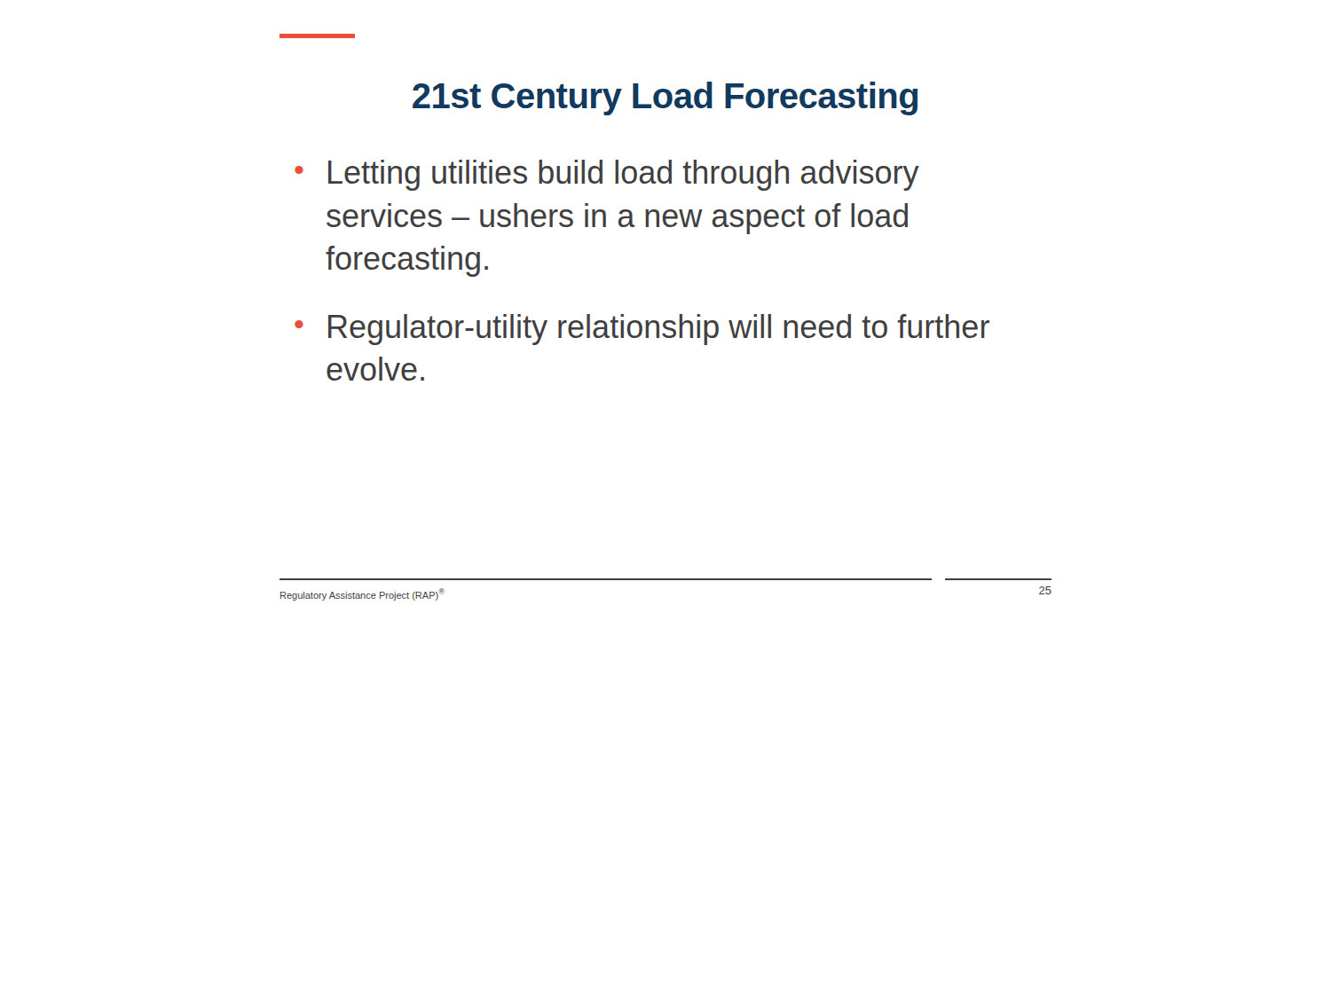21st Century Load Forecasting
Letting utilities build load through advisory services – ushers in a new aspect of load forecasting.
Regulator-utility relationship will need to further evolve.
Regulatory Assistance Project (RAP)®
25